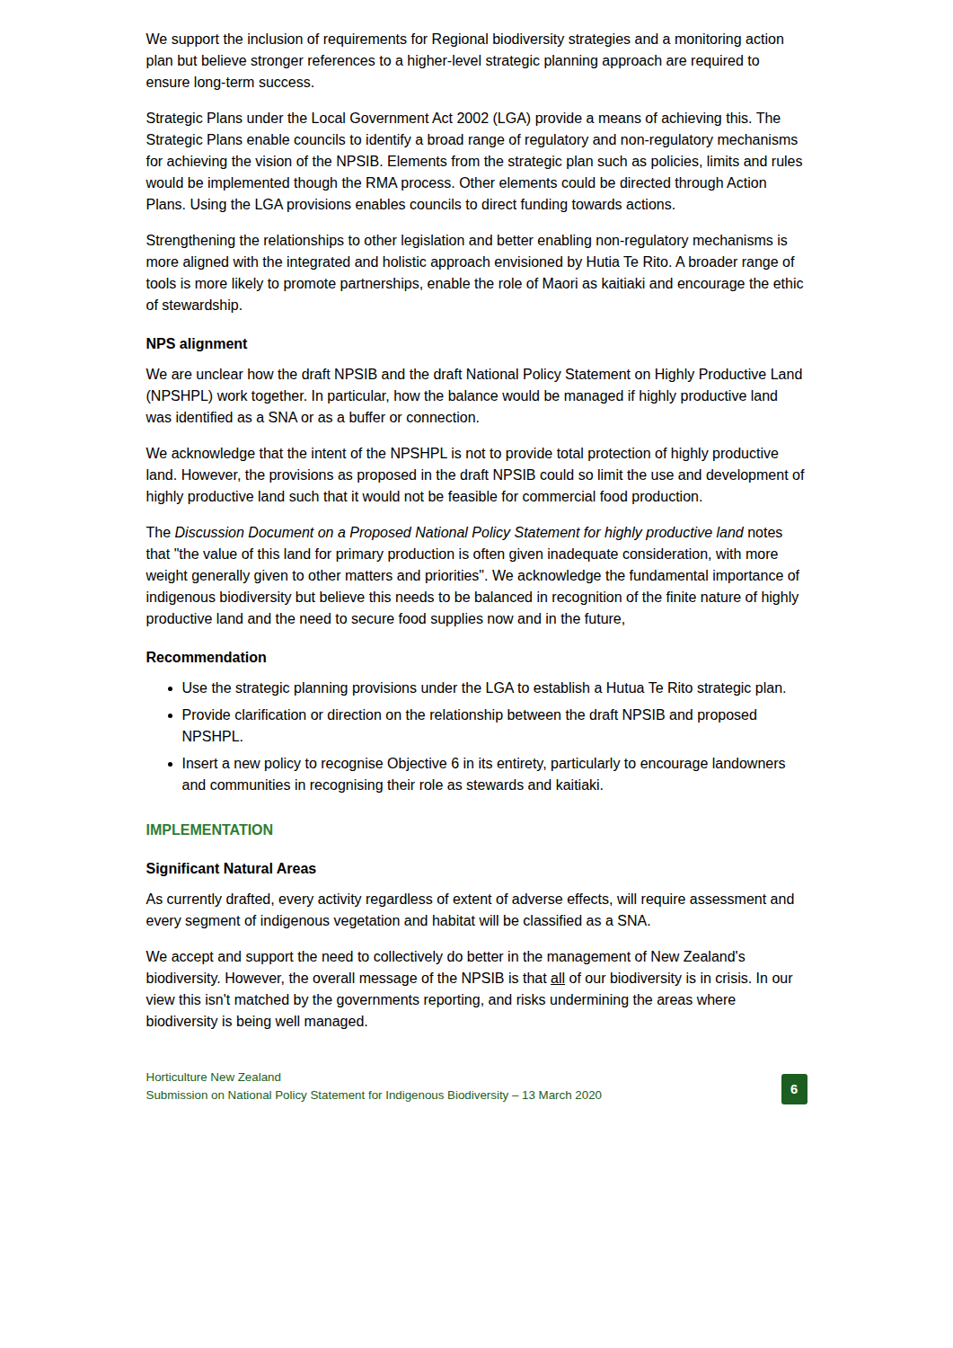We support the inclusion of requirements for Regional biodiversity strategies and a monitoring action plan but believe stronger references to a higher-level strategic planning approach are required to ensure long-term success.
Strategic Plans under the Local Government Act 2002 (LGA) provide a means of achieving this. The Strategic Plans enable councils to identify a broad range of regulatory and non-regulatory mechanisms for achieving the vision of the NPSIB. Elements from the strategic plan such as policies, limits and rules would be implemented though the RMA process. Other elements could be directed through Action Plans. Using the LGA provisions enables councils to direct funding towards actions.
Strengthening the relationships to other legislation and better enabling non-regulatory mechanisms is more aligned with the integrated and holistic approach envisioned by Hutia Te Rito. A broader range of tools is more likely to promote partnerships, enable the role of Maori as kaitiaki and encourage the ethic of stewardship.
NPS alignment
We are unclear how the draft NPSIB and the draft National Policy Statement on Highly Productive Land (NPSHPL) work together. In particular, how the balance would be managed if highly productive land was identified as a SNA or as a buffer or connection.
We acknowledge that the intent of the NPSHPL is not to provide total protection of highly productive land. However, the provisions as proposed in the draft NPSIB could so limit the use and development of highly productive land such that it would not be feasible for commercial food production.
The Discussion Document on a Proposed National Policy Statement for highly productive land notes that "the value of this land for primary production is often given inadequate consideration, with more weight generally given to other matters and priorities". We acknowledge the fundamental importance of indigenous biodiversity but believe this needs to be balanced in recognition of the finite nature of highly productive land and the need to secure food supplies now and in the future,
Recommendation
Use the strategic planning provisions under the LGA to establish a Hutua Te Rito strategic plan.
Provide clarification or direction on the relationship between the draft NPSIB and proposed NPSHPL.
Insert a new policy to recognise Objective 6 in its entirety, particularly to encourage landowners and communities in recognising their role as stewards and kaitiaki.
IMPLEMENTATION
Significant Natural Areas
As currently drafted, every activity regardless of extent of adverse effects, will require assessment and every segment of indigenous vegetation and habitat will be classified as a SNA.
We accept and support the need to collectively do better in the management of New Zealand's biodiversity. However, the overall message of the NPSIB is that all of our biodiversity is in crisis. In our view this isn't matched by the governments reporting, and risks undermining the areas where biodiversity is being well managed.
Horticulture New Zealand
Submission on National Policy Statement for Indigenous Biodiversity – 13 March 2020
6